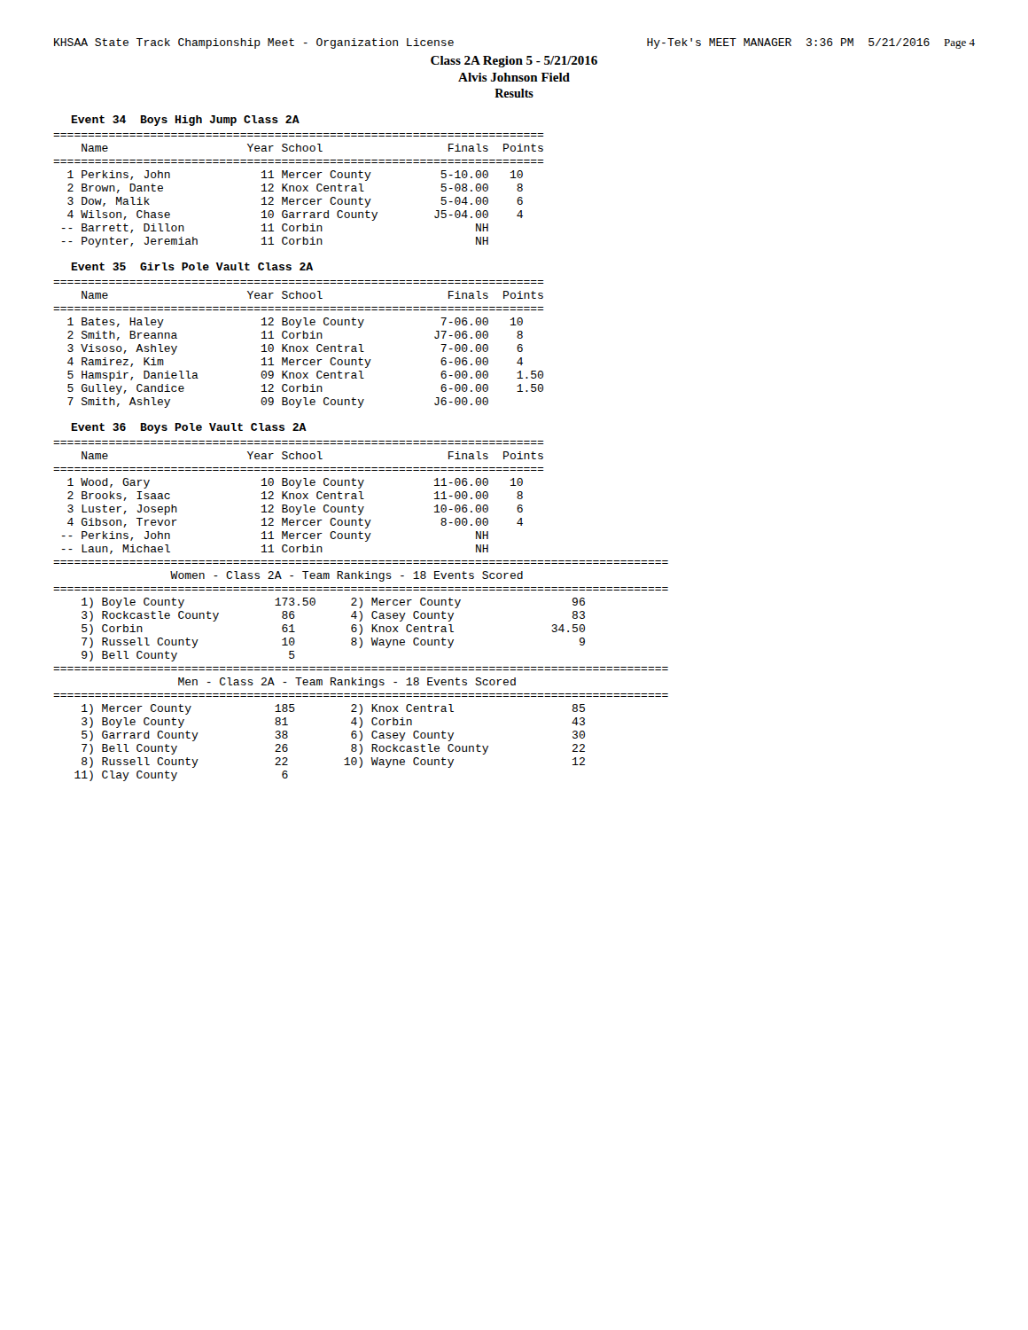KHSAA State Track Championship Meet - Organization License
Hy-Tek's MEET MANAGER 3:36 PM 5/21/2016 Page 4
Class 2A Region 5 - 5/21/2016
Alvis Johnson Field
Results
Event 34 Boys High Jump Class 2A
=======================================================================
    Name                    Year School                  Finals  Points
=======================================================================
  1 Perkins, John             11 Mercer County          5-10.00   10
  2 Brown, Dante              12 Knox Central           5-08.00    8
  3 Dow, Malik                12 Mercer County          5-04.00    6
  4 Wilson, Chase             10 Garrard County        J5-04.00    4
 -- Barrett, Dillon           11 Corbin                      NH
 -- Poynter, Jeremiah         11 Corbin                      NH
Event 35 Girls Pole Vault Class 2A
=======================================================================
    Name                    Year School                  Finals  Points
=======================================================================
  1 Bates, Haley              12 Boyle County           7-06.00   10
  2 Smith, Breanna            11 Corbin                J7-06.00    8
  3 Visoso, Ashley            10 Knox Central           7-00.00    6
  4 Ramirez, Kim              11 Mercer County          6-06.00    4
  5 Hamspir, Daniella         09 Knox Central           6-00.00    1.50
  5 Gulley, Candice           12 Corbin                 6-00.00    1.50
  7 Smith, Ashley             09 Boyle County          J6-00.00
Event 36 Boys Pole Vault Class 2A
=======================================================================
    Name                    Year School                  Finals  Points
=======================================================================
  1 Wood, Gary                10 Boyle County          11-06.00   10
  2 Brooks, Isaac             12 Knox Central          11-00.00    8
  3 Luster, Joseph            12 Boyle County          10-06.00    6
  4 Gibson, Trevor            12 Mercer County          8-00.00    4
 -- Perkins, John             11 Mercer County               NH
 -- Laun, Michael             11 Corbin                      NH
=========================================================================================
                 Women - Class 2A - Team Rankings - 18 Events Scored
=========================================================================================
    1) Boyle County             173.50     2) Mercer County                96
    3) Rockcastle County         86        4) Casey County                 83
    5) Corbin                    61        6) Knox Central              34.50
    7) Russell County            10        8) Wayne County                  9
    9) Bell County                5
=========================================================================================
                  Men - Class 2A - Team Rankings - 18 Events Scored
=========================================================================================
    1) Mercer County            185        2) Knox Central                 85
    3) Boyle County             81         4) Corbin                       43
    5) Garrard County           38         6) Casey County                 30
    7) Bell County              26         8) Rockcastle County            22
    8) Russell County           22        10) Wayne County                 12
   11) Clay County               6